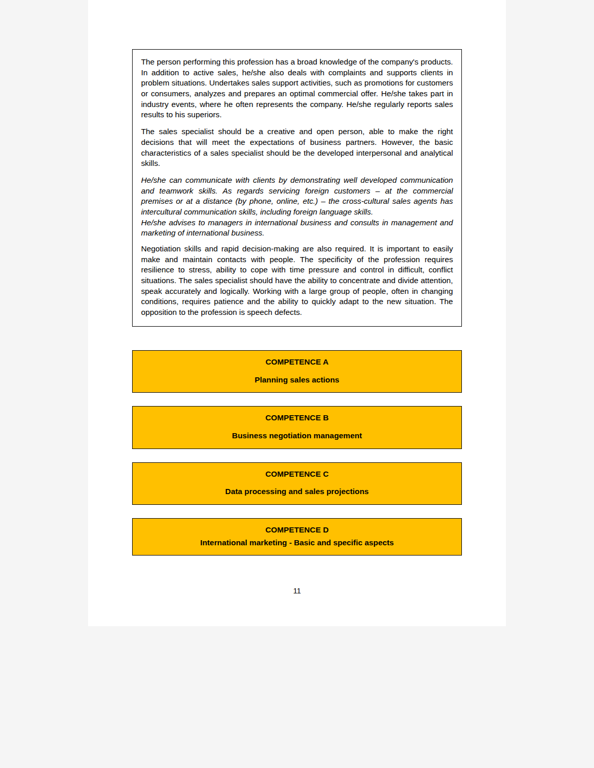The person performing this profession has a broad knowledge of the company's products. In addition to active sales, he/she also deals with complaints and supports clients in problem situations. Undertakes sales support activities, such as promotions for customers or consumers, analyzes and prepares an optimal commercial offer. He/she takes part in industry events, where he often represents the company. He/she regularly reports sales results to his superiors.
The sales specialist should be a creative and open person, able to make the right decisions that will meet the expectations of business partners. However, the basic characteristics of a sales specialist should be the developed interpersonal and analytical skills.
He/she can communicate with clients by demonstrating well developed communication and teamwork skills. As regards servicing foreign customers – at the commercial premises or at a distance (by phone, online, etc.) – the cross-cultural sales agents has intercultural communication skills, including foreign language skills.
He/she advises to managers in international business and consults in management and marketing of international business.
Negotiation skills and rapid decision-making are also required. It is important to easily make and maintain contacts with people. The specificity of the profession requires resilience to stress, ability to cope with time pressure and control in difficult, conflict situations. The sales specialist should have the ability to concentrate and divide attention, speak accurately and logically. Working with a large group of people, often in changing conditions, requires patience and the ability to quickly adapt to the new situation. The opposition to the profession is speech defects.
COMPETENCE A
Planning sales actions
COMPETENCE B
Business negotiation management
COMPETENCE C
Data processing and sales projections
COMPETENCE D
International marketing - Basic and specific aspects
11